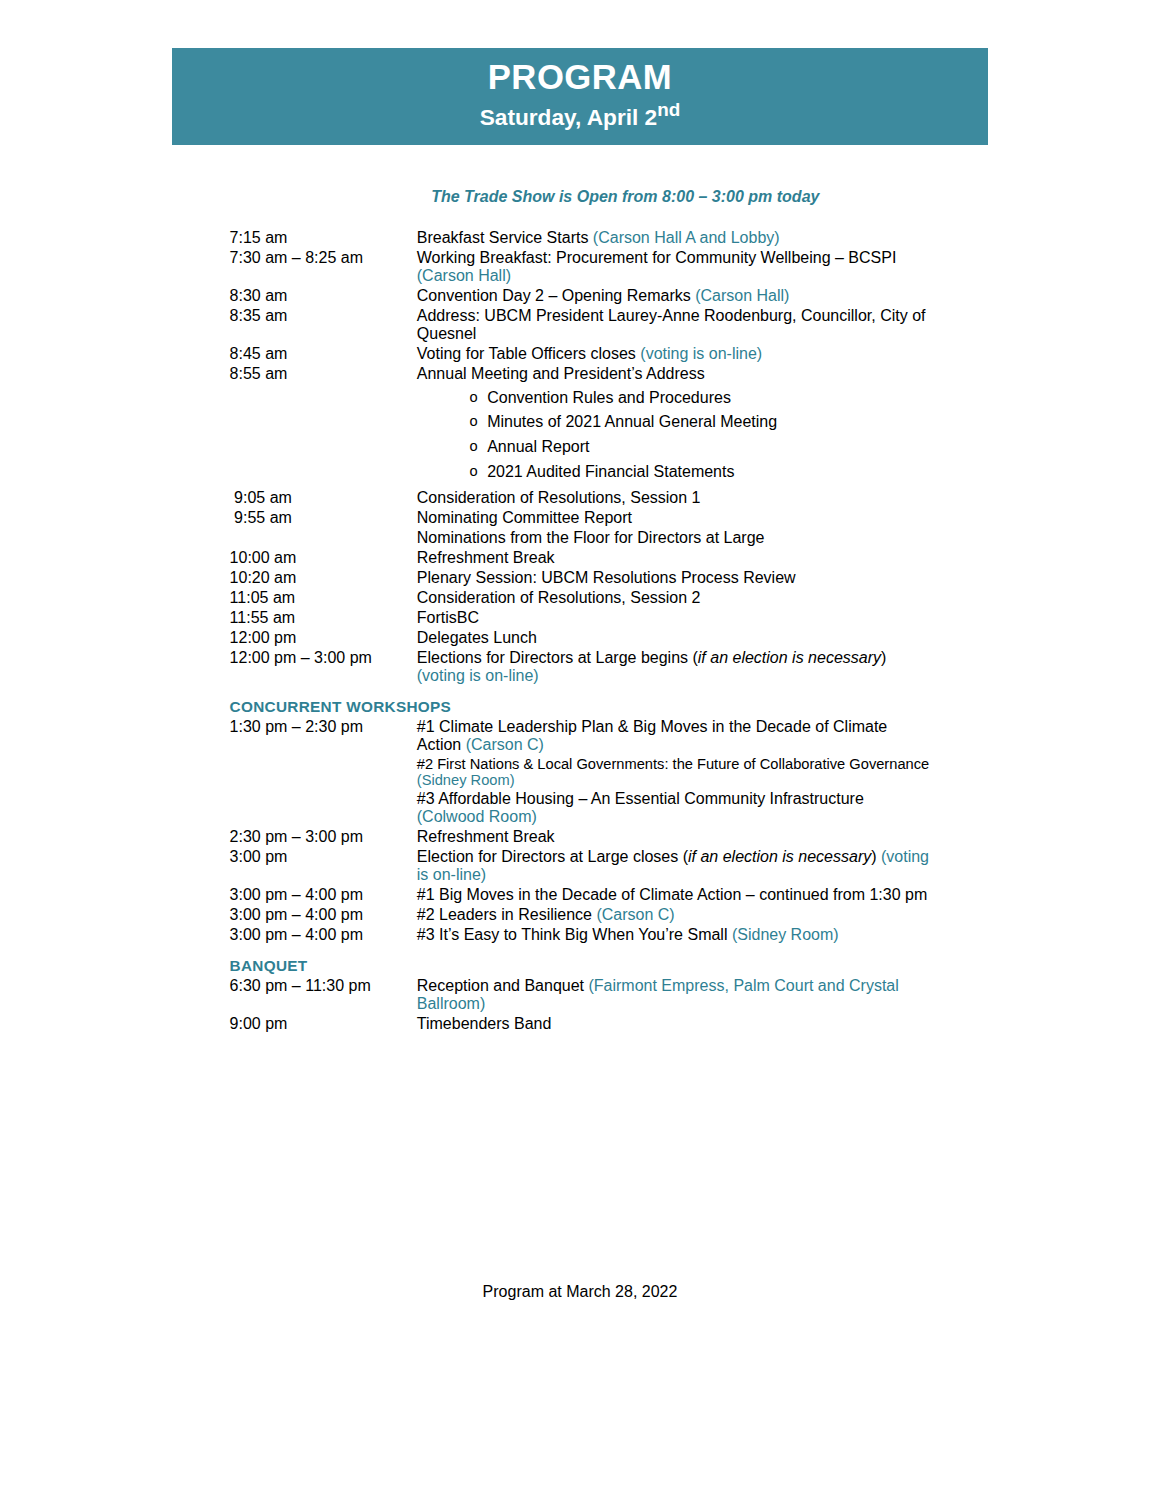PROGRAM
Saturday, April 2nd
The Trade Show is Open from 8:00 – 3:00 pm today
| 7:15 am | Breakfast Service Starts (Carson Hall A and Lobby) |
| 7:30 am – 8:25 am | Working Breakfast: Procurement for Community Wellbeing – BCSPI (Carson Hall) |
| 8:30 am | Convention Day 2 – Opening Remarks (Carson Hall) |
| 8:35 am | Address: UBCM President Laurey-Anne Roodenburg, Councillor, City of Quesnel |
| 8:45 am | Voting for Table Officers closes (voting is on-line) |
| 8:55 am | Annual Meeting and President’s Address Convention Rules and Procedures Minutes of 2021 Annual General Meeting Annual Report 2021 Audited Financial Statements |
| 9:05 am | Consideration of Resolutions, Session 1 |
| 9:55 am | Nominating Committee Report |
| | Nominations from the Floor for Directors at Large |
| 10:00 am | Refreshment Break |
| 10:20 am | Plenary Session: UBCM Resolutions Process Review |
| 11:05 am | Consideration of Resolutions, Session 2 |
| 11:55 am | FortisBC |
| 12:00 pm | Delegates Lunch |
| 12:00 pm – 3:00 pm | Elections for Directors at Large begins ( if an election is necessary ) (voting is on-line) |
| CONCURRENT WORKSHOPS |
| 1:30 pm – 2:30 pm | #1 Climate Leadership Plan & Big Moves in the Decade of Climate Action (Carson C) |
| | #2 First Nations & Local Governments: the Future of Collaborative Governance (Sidney Room) |
| | #3 Affordable Housing – An Essential Community Infrastructure (Colwood Room) |
| 2:30 pm – 3:00 pm | Refreshment Break |
| 3:00 pm | Election for Directors at Large closes ( if an election is necessary ) (voting is on-line) |
| 3:00 pm – 4:00 pm | #1 Big Moves in the Decade of Climate Action – continued from 1:30 pm |
| 3:00 pm – 4:00 pm | #2 Leaders in Resilience (Carson C) |
| 3:00 pm – 4:00 pm | #3 It’s Easy to Think Big When You’re Small (Sidney Room) |
| BANQUET |
| 6:30 pm – 11:30 pm | Reception and Banquet (Fairmont Empress, Palm Court and Crystal Ballroom) |
| 9:00 pm | Timebenders Band |
Program at March 28, 2022